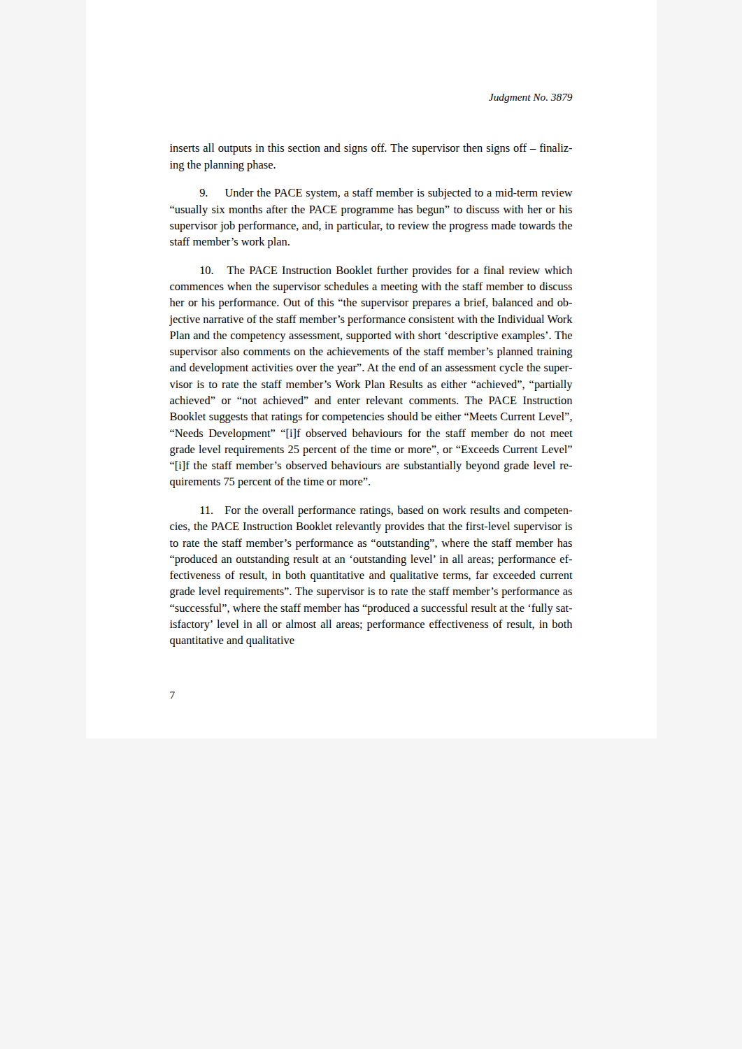Judgment No. 3879
inserts all outputs in this section and signs off. The supervisor then signs off – finalizing the planning phase.
9. Under the PACE system, a staff member is subjected to a mid-term review “usually six months after the PACE programme has begun” to discuss with her or his supervisor job performance, and, in particular, to review the progress made towards the staff member’s work plan.
10. The PACE Instruction Booklet further provides for a final review which commences when the supervisor schedules a meeting with the staff member to discuss her or his performance. Out of this “the supervisor prepares a brief, balanced and objective narrative of the staff member’s performance consistent with the Individual Work Plan and the competency assessment, supported with short ‘descriptive examples’. The supervisor also comments on the achievements of the staff member’s planned training and development activities over the year”. At the end of an assessment cycle the supervisor is to rate the staff member’s Work Plan Results as either “achieved”, “partially achieved” or “not achieved” and enter relevant comments. The PACE Instruction Booklet suggests that ratings for competencies should be either “Meets Current Level”, “Needs Development” “[i]f observed behaviours for the staff member do not meet grade level requirements 25 percent of the time or more”, or “Exceeds Current Level” “[i]f the staff member’s observed behaviours are substantially beyond grade level requirements 75 percent of the time or more”.
11. For the overall performance ratings, based on work results and competencies, the PACE Instruction Booklet relevantly provides that the first-level supervisor is to rate the staff member’s performance as “outstanding”, where the staff member has “produced an outstanding result at an ‘outstanding level’ in all areas; performance effectiveness of result, in both quantitative and qualitative terms, far exceeded current grade level requirements”. The supervisor is to rate the staff member’s performance as “successful”, where the staff member has “produced a successful result at the ‘fully satisfactory’ level in all or almost all areas; performance effectiveness of result, in both quantitative and qualitative
7